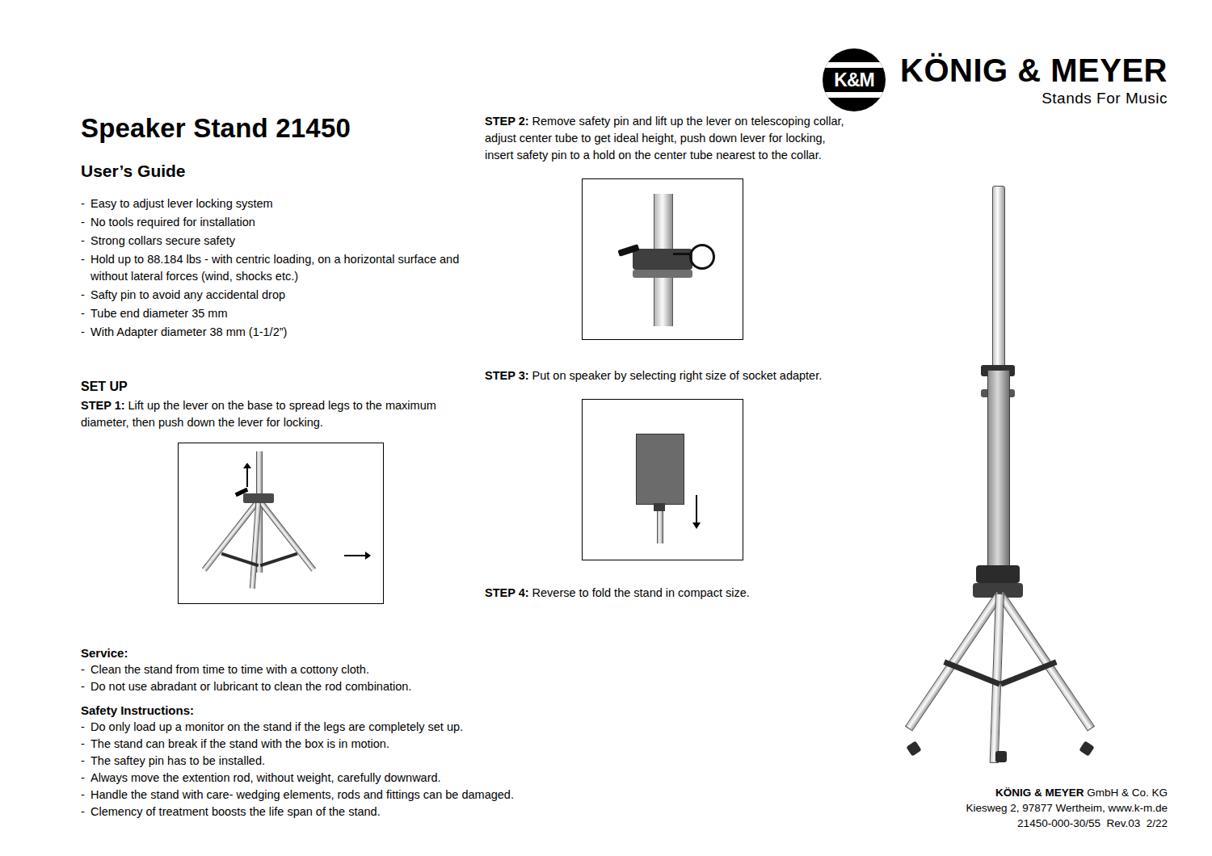K&M
KÖNIG & MEYER
Stands For Music
Speaker Stand 21450
User’s Guide
Easy to adjust lever locking system
No tools required for installation
Strong collars secure safety
Hold up to 88.184 lbs - with centric loading, on a horizontal surface and without lateral forces (wind, shocks etc.)
Safty pin to avoid any accidental drop
Tube end diameter 35 mm
With Adapter diameter 38 mm (1-1/2”)
SET UP
STEP 1: Lift up the lever on the base to spread legs to the maximum diameter, then push down the lever for locking.
STEP 2: Remove safety pin and lift up the lever on telescoping collar, adjust center tube to get ideal height, push down lever for locking, insert safety pin to a hold on the center tube nearest to the collar.
STEP 3: Put on speaker by selecting right size of socket adapter.
STEP 4: Reverse to fold the stand in compact size.
Service:
Clean the stand from time to time with a cottony cloth.
Do not use abradant or lubricant to clean the rod combination.
Safety Instructions:
Do only load up a monitor on the stand if the legs are completely set up.
The stand can break if the stand with the box is in motion.
The saftey pin has to be installed.
Always move the extention rod, without weight, carefully downward.
Handle the stand with care- wedging elements, rods and fittings can be damaged.
Clemency of treatment boosts the life span of the stand.
KÖNIG & MEYER GmbH & Co. KG
Kiesweg 2, 97877 Wertheim, www.k-m.de
21450-000-30/55 Rev.03 2/22